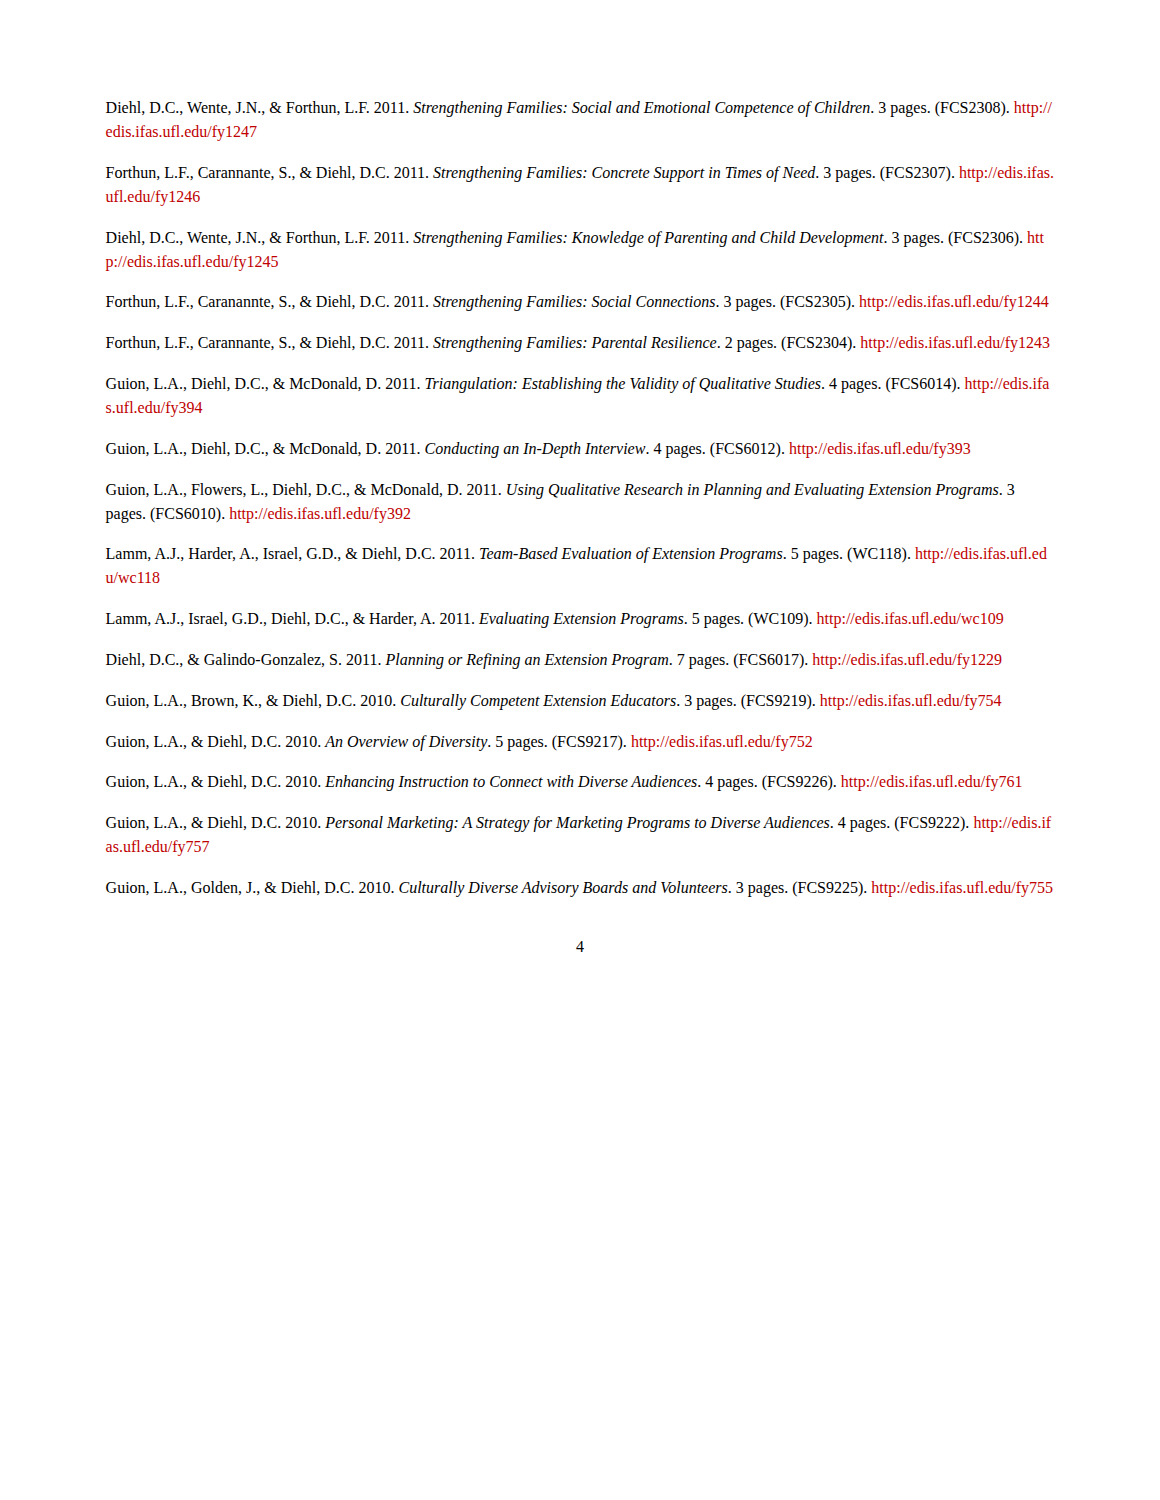Diehl, D.C., Wente, J.N., & Forthun, L.F. 2011. Strengthening Families: Social and Emotional Competence of Children. 3 pages. (FCS2308). http://edis.ifas.ufl.edu/fy1247
Forthun, L.F., Carannante, S., & Diehl, D.C. 2011. Strengthening Families: Concrete Support in Times of Need. 3 pages. (FCS2307). http://edis.ifas.ufl.edu/fy1246
Diehl, D.C., Wente, J.N., & Forthun, L.F. 2011. Strengthening Families: Knowledge of Parenting and Child Development. 3 pages. (FCS2306). http://edis.ifas.ufl.edu/fy1245
Forthun, L.F., Caranannte, S., & Diehl, D.C. 2011. Strengthening Families: Social Connections. 3 pages. (FCS2305). http://edis.ifas.ufl.edu/fy1244
Forthun, L.F., Carannante, S., & Diehl, D.C. 2011. Strengthening Families: Parental Resilience. 2 pages. (FCS2304). http://edis.ifas.ufl.edu/fy1243
Guion, L.A., Diehl, D.C., & McDonald, D. 2011. Triangulation: Establishing the Validity of Qualitative Studies. 4 pages. (FCS6014). http://edis.ifas.ufl.edu/fy394
Guion, L.A., Diehl, D.C., & McDonald, D. 2011. Conducting an In-Depth Interview. 4 pages. (FCS6012). http://edis.ifas.ufl.edu/fy393
Guion, L.A., Flowers, L., Diehl, D.C., & McDonald, D. 2011. Using Qualitative Research in Planning and Evaluating Extension Programs. 3 pages. (FCS6010). http://edis.ifas.ufl.edu/fy392
Lamm, A.J., Harder, A., Israel, G.D., & Diehl, D.C. 2011. Team-Based Evaluation of Extension Programs. 5 pages. (WC118). http://edis.ifas.ufl.edu/wc118
Lamm, A.J., Israel, G.D., Diehl, D.C., & Harder, A. 2011. Evaluating Extension Programs. 5 pages. (WC109). http://edis.ifas.ufl.edu/wc109
Diehl, D.C., & Galindo-Gonzalez, S. 2011. Planning or Refining an Extension Program. 7 pages. (FCS6017). http://edis.ifas.ufl.edu/fy1229
Guion, L.A., Brown, K., & Diehl, D.C. 2010. Culturally Competent Extension Educators. 3 pages. (FCS9219). http://edis.ifas.ufl.edu/fy754
Guion, L.A., & Diehl, D.C. 2010. An Overview of Diversity. 5 pages. (FCS9217). http://edis.ifas.ufl.edu/fy752
Guion, L.A., & Diehl, D.C. 2010. Enhancing Instruction to Connect with Diverse Audiences. 4 pages. (FCS9226). http://edis.ifas.ufl.edu/fy761
Guion, L.A., & Diehl, D.C. 2010. Personal Marketing: A Strategy for Marketing Programs to Diverse Audiences. 4 pages. (FCS9222). http://edis.ifas.ufl.edu/fy757
Guion, L.A., Golden, J., & Diehl, D.C. 2010. Culturally Diverse Advisory Boards and Volunteers. 3 pages. (FCS9225). http://edis.ifas.ufl.edu/fy755
4